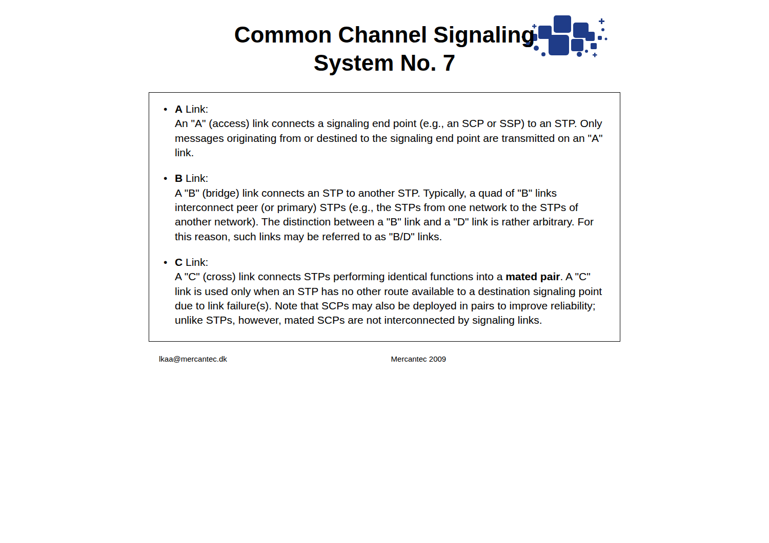Common Channel Signaling
System No. 7
A Link:
An "A" (access) link connects a signaling end point (e.g., an SCP or SSP) to an STP. Only messages originating from or destined to the signaling end point are transmitted on an "A" link.
B Link:
A "B" (bridge) link connects an STP to another STP. Typically, a quad of "B" links interconnect peer (or primary) STPs (e.g., the STPs from one network to the STPs of another network). The distinction between a "B" link and a "D" link is rather arbitrary. For this reason, such links may be referred to as "B/D" links.
C Link:
A "C" (cross) link connects STPs performing identical functions into a mated pair. A "C" link is used only when an STP has no other route available to a destination signaling point due to link failure(s). Note that SCPs may also be deployed in pairs to improve reliability; unlike STPs, however, mated SCPs are not interconnected by signaling links.
lkaa@mercantec.dk
Mercantec 2009